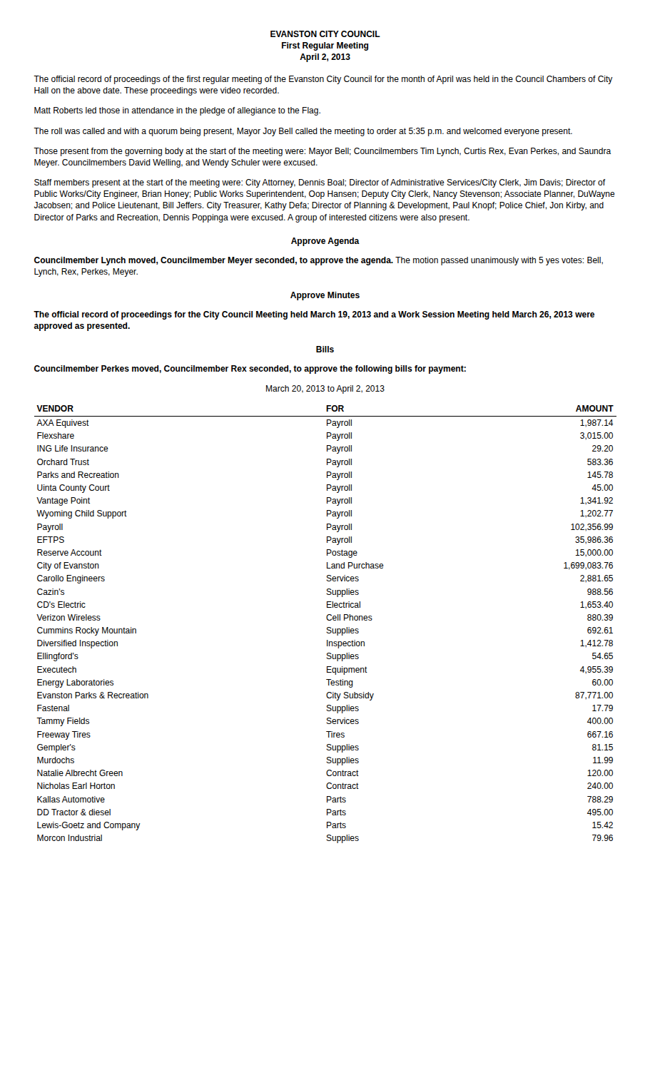EVANSTON CITY COUNCIL First Regular Meeting April 2, 2013
The official record of proceedings of the first regular meeting of the Evanston City Council for the month of April was held in the Council Chambers of City Hall on the above date. These proceedings were video recorded.
Matt Roberts led those in attendance in the pledge of allegiance to the Flag.
The roll was called and with a quorum being present, Mayor Joy Bell called the meeting to order at 5:35 p.m. and welcomed everyone present.
Those present from the governing body at the start of the meeting were: Mayor Bell; Councilmembers Tim Lynch, Curtis Rex, Evan Perkes, and Saundra Meyer. Councilmembers David Welling, and Wendy Schuler were excused.
Staff members present at the start of the meeting were: City Attorney, Dennis Boal; Director of Administrative Services/City Clerk, Jim Davis; Director of Public Works/City Engineer, Brian Honey; Public Works Superintendent, Oop Hansen; Deputy City Clerk, Nancy Stevenson; Associate Planner, DuWayne Jacobsen; and Police Lieutenant, Bill Jeffers. City Treasurer, Kathy Defa; Director of Planning & Development, Paul Knopf; Police Chief, Jon Kirby, and Director of Parks and Recreation, Dennis Poppinga were excused. A group of interested citizens were also present.
Approve Agenda
Councilmember Lynch moved, Councilmember Meyer seconded, to approve the agenda. The motion passed unanimously with 5 yes votes: Bell, Lynch, Rex, Perkes, Meyer.
Approve Minutes
The official record of proceedings for the City Council Meeting held March 19, 2013 and a Work Session Meeting held March 26, 2013 were approved as presented.
Bills
Councilmember Perkes moved, Councilmember Rex seconded, to approve the following bills for payment:
March 20, 2013 to April 2, 2013
| VENDOR | FOR | AMOUNT |
| --- | --- | --- |
| AXA Equivest | Payroll | 1,987.14 |
| Flexshare | Payroll | 3,015.00 |
| ING Life Insurance | Payroll | 29.20 |
| Orchard Trust | Payroll | 583.36 |
| Parks and Recreation | Payroll | 145.78 |
| Uinta County Court | Payroll | 45.00 |
| Vantage Point | Payroll | 1,341.92 |
| Wyoming Child Support | Payroll | 1,202.77 |
| Payroll | Payroll | 102,356.99 |
| EFTPS | Payroll | 35,986.36 |
| Reserve Account | Postage | 15,000.00 |
| City of Evanston | Land Purchase | 1,699,083.76 |
| Carollo Engineers | Services | 2,881.65 |
| Cazin's | Supplies | 988.56 |
| CD's Electric | Electrical | 1,653.40 |
| Verizon Wireless | Cell Phones | 880.39 |
| Cummins Rocky Mountain | Supplies | 692.61 |
| Diversified Inspection | Inspection | 1,412.78 |
| Ellingford's | Supplies | 54.65 |
| Executech | Equipment | 4,955.39 |
| Energy Laboratories | Testing | 60.00 |
| Evanston Parks & Recreation | City Subsidy | 87,771.00 |
| Fastenal | Supplies | 17.79 |
| Tammy Fields | Services | 400.00 |
| Freeway Tires | Tires | 667.16 |
| Gempler's | Supplies | 81.15 |
| Murdochs | Supplies | 11.99 |
| Natalie Albrecht Green | Contract | 120.00 |
| Nicholas Earl Horton | Contract | 240.00 |
| Kallas Automotive | Parts | 788.29 |
| DD Tractor & diesel | Parts | 495.00 |
| Lewis-Goetz and Company | Parts | 15.42 |
| Morcon Industrial | Supplies | 79.96 |